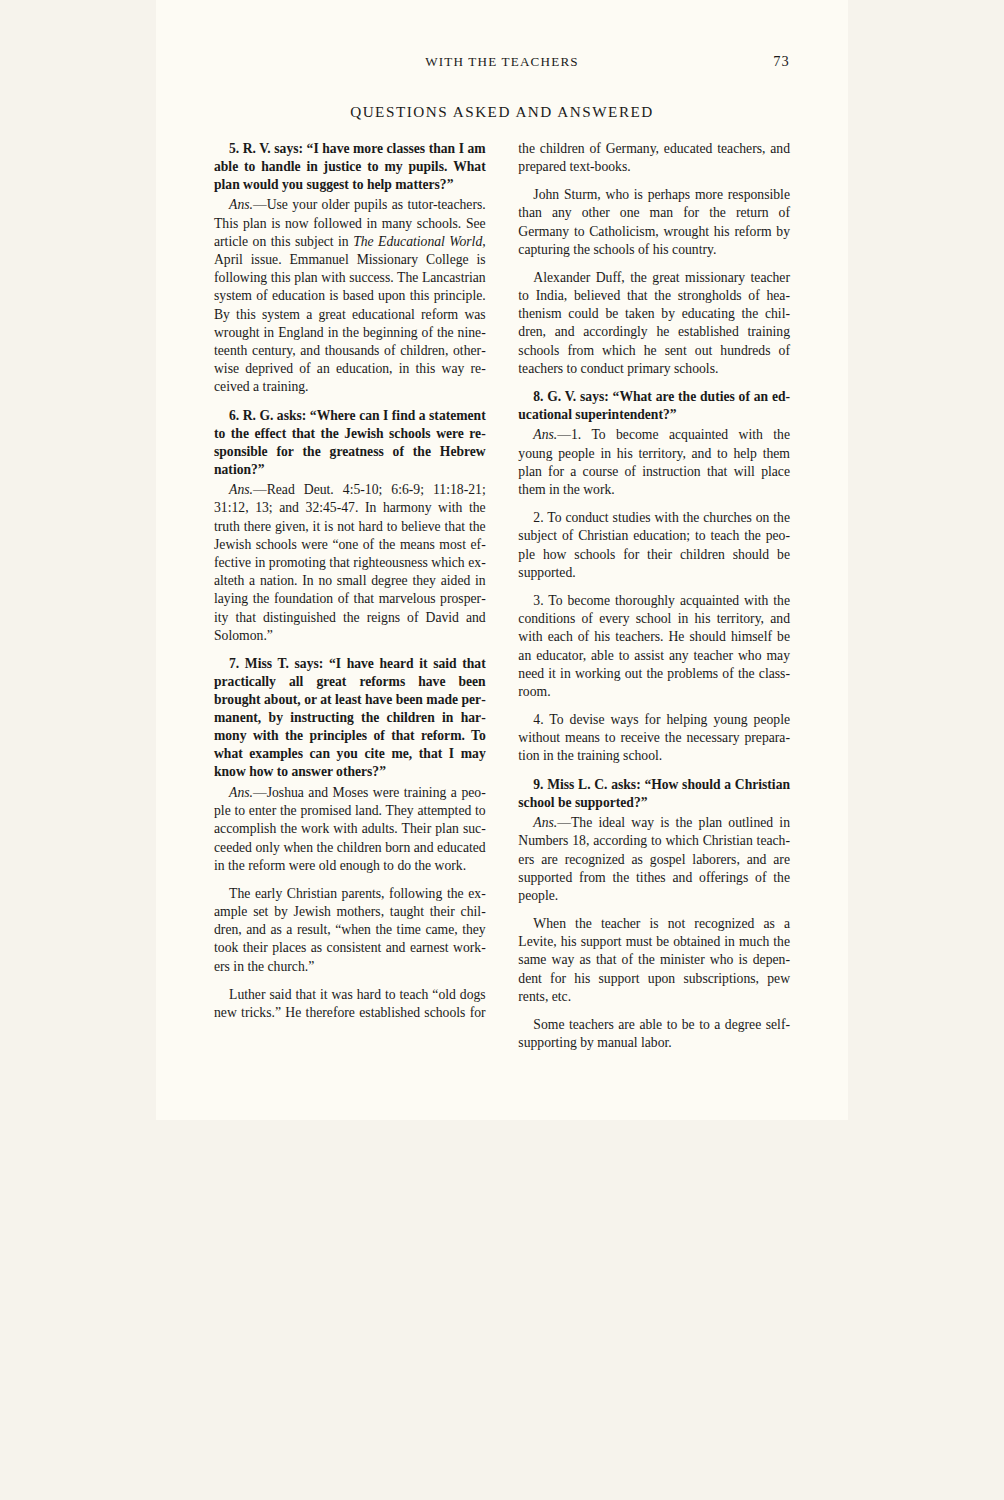WITH THE TEACHERS 73
QUESTIONS ASKED AND ANSWERED
5. R. V. says: “I have more classes than I am able to handle in justice to my pupils. What plan would you suggest to help matters?”
Ans.—Use your older pupils as tutor-teachers. This plan is now followed in many schools. See article on this subject in The Educational World, April issue. Emmanuel Missionary College is following this plan with success. The Lancastrian system of education is based upon this principle. By this system a great educational reform was wrought in England in the beginning of the nineteenth century, and thousands of children, otherwise deprived of an education, in this way received a training.
6. R. G. asks: “Where can I find a statement to the effect that the Jewish schools were responsible for the greatness of the Hebrew nation?”
Ans.—Read Deut. 4:5-10; 6:6-9; 11:18-21; 31:12, 13; and 32:45-47. In harmony with the truth there given, it is not hard to believe that the Jewish schools were “one of the means most effective in promoting that righteousness which exalteth a nation. In no small degree they aided in laying the foundation of that marvelous prosperity that distinguished the reigns of David and Solomon.”
7. Miss T. says: “I have heard it said that practically all great reforms have been brought about, or at least have been made permanent, by instructing the children in harmony with the principles of that reform. To what examples can you cite me, that I may know how to answer others?”
Ans.—Joshua and Moses were training a people to enter the promised land. They attempted to accomplish the work with adults. Their plan succeeded only when the children born and educated in the reform were old enough to do the work.
The early Christian parents, following the example set by Jewish mothers, taught their children, and as a result, “when the time came, they took their places as consistent and earnest workers in the church.”
Luther said that it was hard to teach “old dogs new tricks.” He therefore established schools for the children of Germany, educated teachers, and prepared text-books.
John Sturm, who is perhaps more responsible than any other one man for the return of Germany to Catholicism, wrought his reform by capturing the schools of his country.
Alexander Duff, the great missionary teacher to India, believed that the strongholds of heathenism could be taken by educating the children, and accordingly he established training schools from which he sent out hundreds of teachers to conduct primary schools.
8. G. V. says: “What are the duties of an educational superintendent?”
Ans.—1. To become acquainted with the young people in his territory, and to help them plan for a course of instruction that will place them in the work.
2. To conduct studies with the churches on the subject of Christian education; to teach the people how schools for their children should be supported.
3. To become thoroughly acquainted with the conditions of every school in his territory, and with each of his teachers. He should himself be an educator, able to assist any teacher who may need it in working out the problems of the class-room.
4. To devise ways for helping young people without means to receive the necessary preparation in the training school.
9. Miss L. C. asks: “How should a Christian school be supported?”
Ans.—The ideal way is the plan outlined in Numbers 18, according to which Christian teachers are recognized as gospel laborers, and are supported from the tithes and offerings of the people.
When the teacher is not recognized as a Levite, his support must be obtained in much the same way as that of the minister who is dependent for his support upon subscriptions, pew rents, etc.
Some teachers are able to be to a degree self-supporting by manual labor.